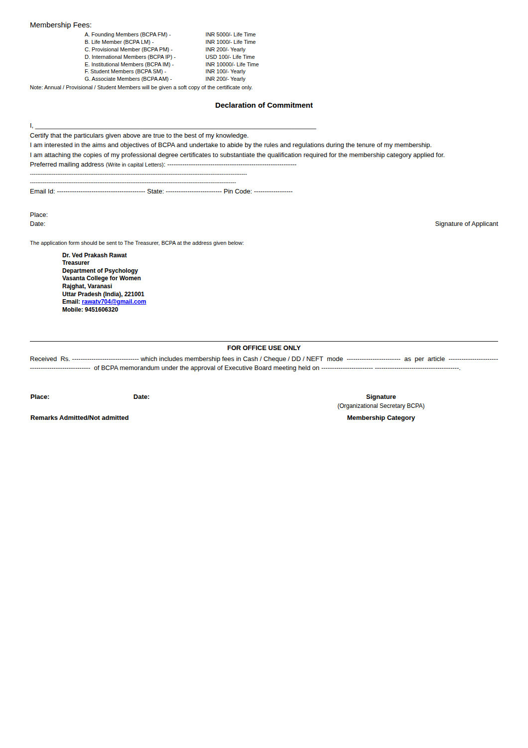Membership Fees:
| A. Founding Members (BCPA FM) - | INR 5000/- Life Time |
| B. Life Member (BCPA LM) - | INR 1000/- Life Time |
| C. Provisional Member (BCPA PM) - | INR 200/- Yearly |
| D. International Members (BCPA IP) - | USD 100/- Life Time |
| E. Institutional Members (BCPA IM) - | INR 10000/- Life Time |
| F. Student Members (BCPA SM) - | INR 100/- Yearly |
| G. Associate Members (BCPA AM) - | INR 200/- Yearly |
Note: Annual / Provisional / Student Members will be given a soft copy of the certificate only.
Declaration of Commitment
I, ______________________________________________________________________________
Certify that the particulars given above are true to the best of my knowledge.
I am interested in the aims and objectives of BCPA and undertake to abide by the rules and regulations during the tenure of my membership.
I am attaching the copies of my professional degree certificates to substantiate the qualification required for the membership category applied for.
Preferred mailing address (Write in capital Letters): ------------------------------------------------------------
-----------------------------------------------------------------------------------------------------------------------
-----------------------------------------------------------------------------------------------------------------
Email Id: ----------------------------------------- State: -------------------------- Pin Code: ------------------
Place:
Date:
Signature of Applicant
The application form should be sent to The Treasurer, BCPA at the address given below:
Dr. Ved Prakash Rawat
Treasurer
Department of Psychology
Vasanta College for Women
Rajghat, Varanasi
Uttar Pradesh (India), 221001
Email: rawatv704@gmail.com
Mobile: 9451606320
FOR OFFICE USE ONLY
Received Rs. ------------------------------- which includes membership fees in Cash / Cheque / DD / NEFT mode ------------------------- as per article --------------------------------------------------- of BCPA memorandum under the approval of Executive Board meeting held on ------------------------ ---------------------------------------.
| Place: | Date: | Signature (Organizational Secretary BCPA) |
| Remarks Admitted/Not admitted | Membership Category |